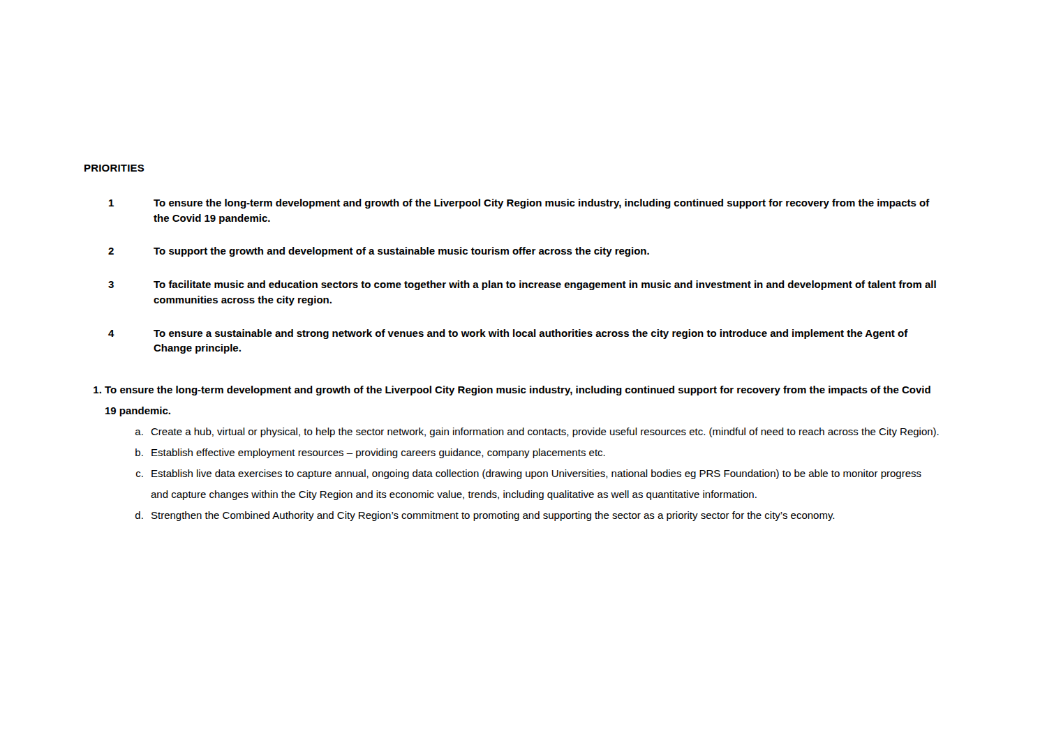PRIORITIES
1 To ensure the long-term development and growth of the Liverpool City Region music industry, including continued support for recovery from the impacts of the Covid 19 pandemic.
2 To support the growth and development of a sustainable music tourism offer across the city region.
3 To facilitate music and education sectors to come together with a plan to increase engagement in music and investment in and development of talent from all communities across the city region.
4 To ensure a sustainable and strong network of venues and to work with local authorities across the city region to introduce and implement the Agent of Change principle.
To ensure the long-term development and growth of the Liverpool City Region music industry, including continued support for recovery from the impacts of the Covid 19 pandemic.
Create a hub, virtual or physical, to help the sector network, gain information and contacts, provide useful resources etc. (mindful of need to reach across the City Region).
Establish effective employment resources – providing careers guidance, company placements etc.
Establish live data exercises to capture annual, ongoing data collection (drawing upon Universities, national bodies eg PRS Foundation) to be able to monitor progress and capture changes within the City Region and its economic value, trends, including qualitative as well as quantitative information.
Strengthen the Combined Authority and City Region’s commitment to promoting and supporting the sector as a priority sector for the city’s economy.